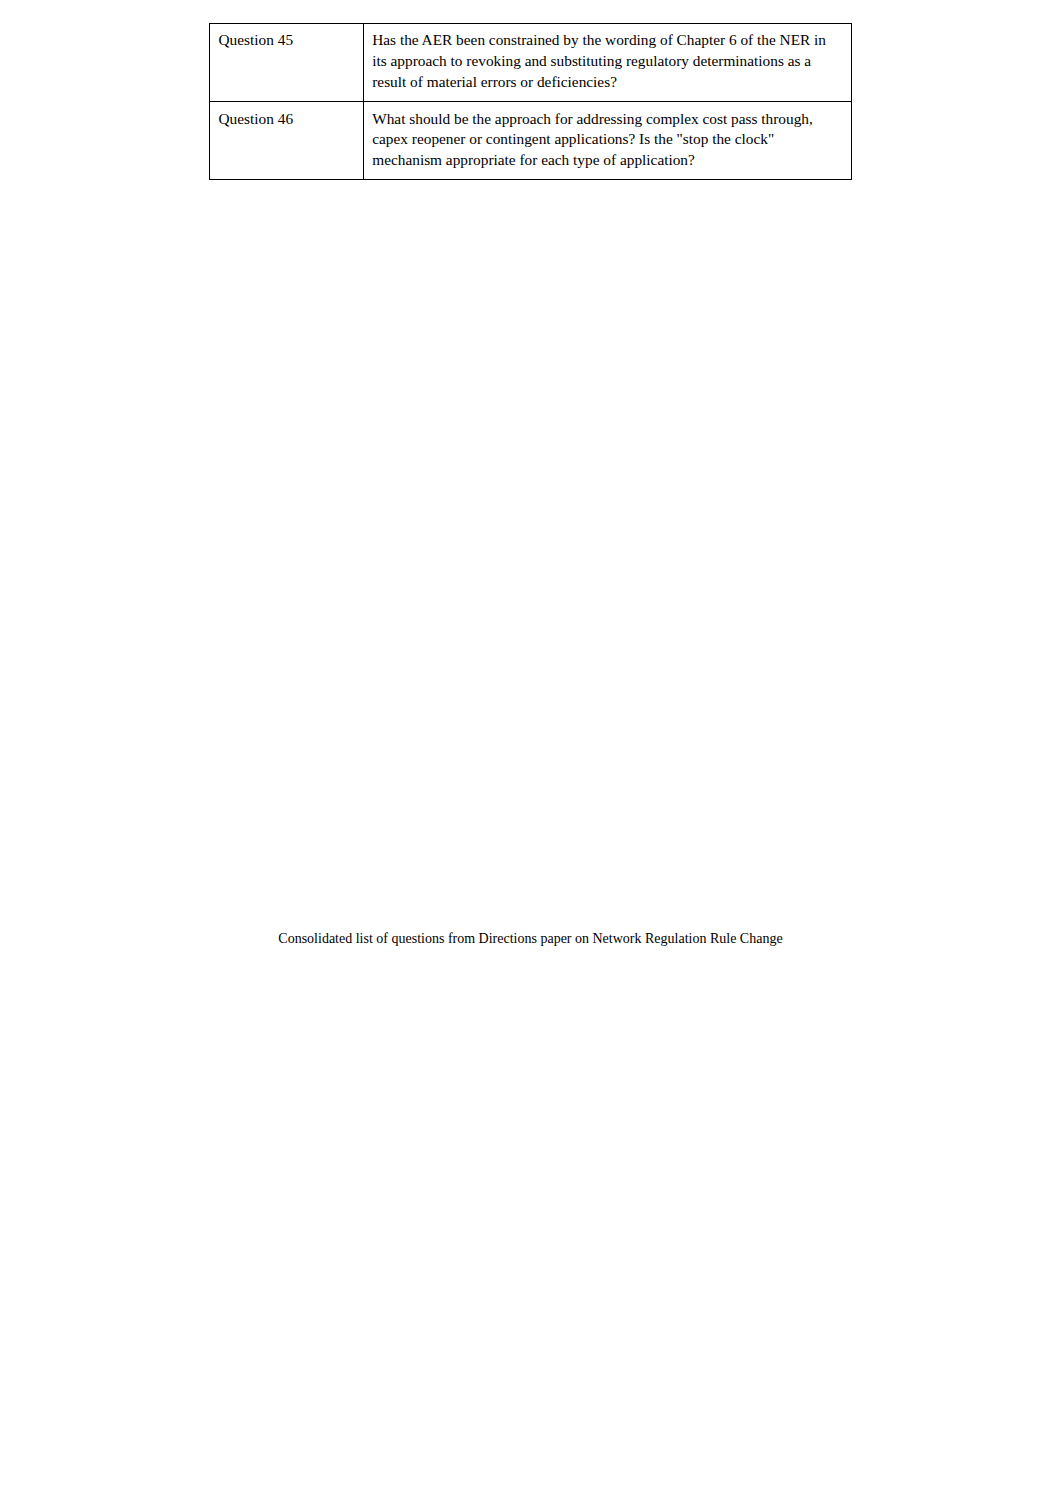| Question 45 | Has the AER been constrained by the wording of Chapter 6 of the NER in its approach to revoking and substituting regulatory determinations as a result of material errors or deficiencies? |
| Question 46 | What should be the approach for addressing complex cost pass through, capex reopener or contingent applications? Is the "stop the clock" mechanism appropriate for each type of application? |
Consolidated list of questions from Directions paper on Network Regulation Rule Change